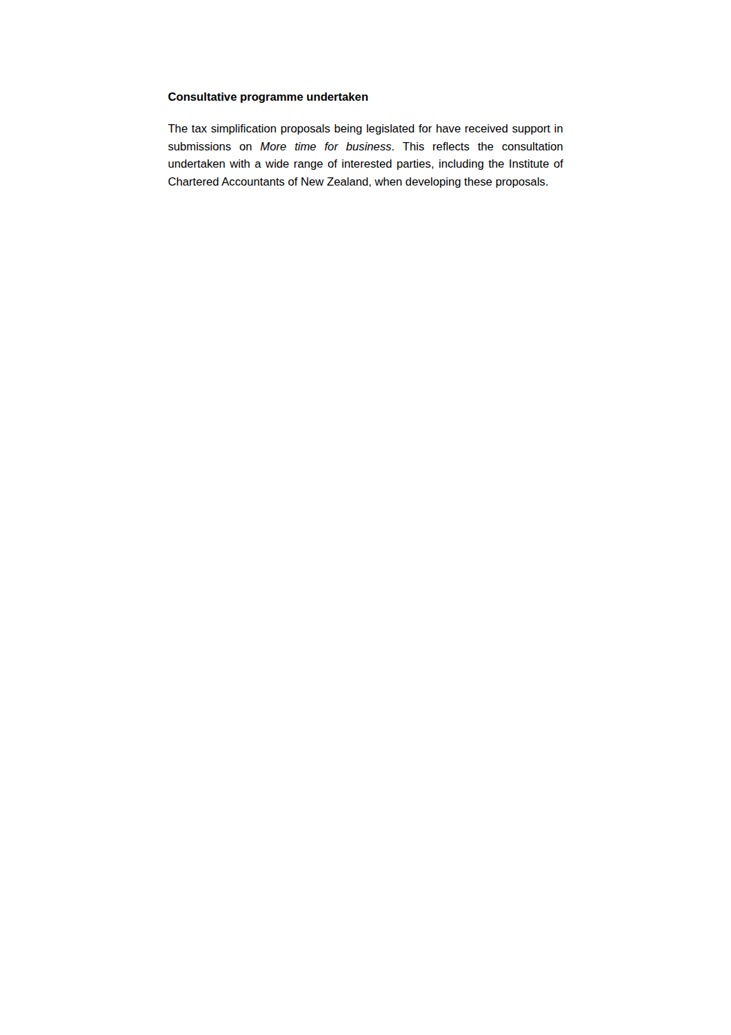Consultative programme undertaken
The tax simplification proposals being legislated for have received support in submissions on More time for business. This reflects the consultation undertaken with a wide range of interested parties, including the Institute of Chartered Accountants of New Zealand, when developing these proposals.